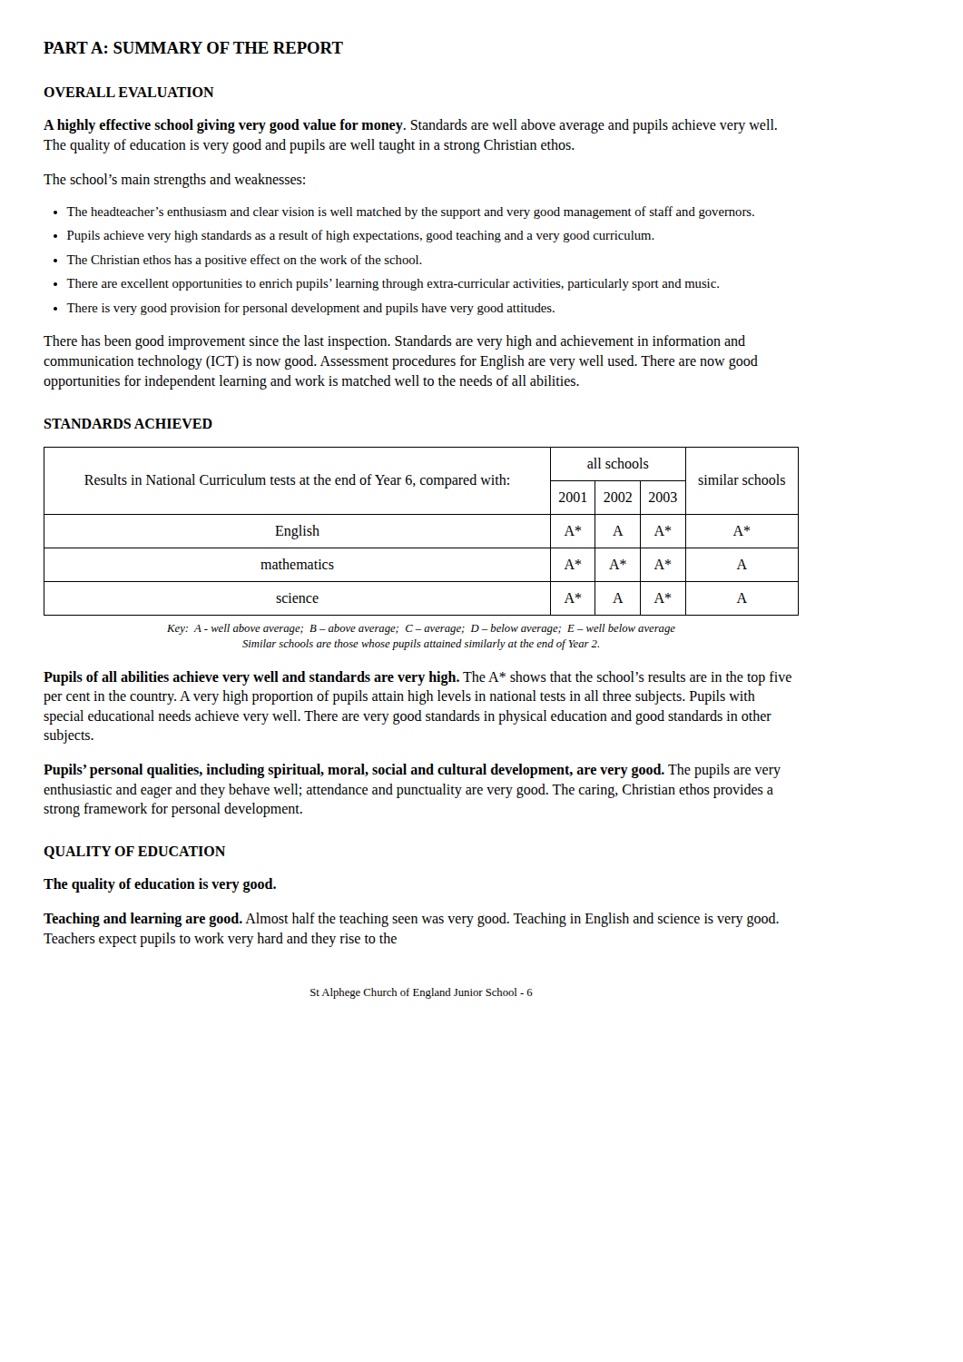PART A: SUMMARY OF THE REPORT
OVERALL EVALUATION
A highly effective school giving very good value for money. Standards are well above average and pupils achieve very well. The quality of education is very good and pupils are well taught in a strong Christian ethos.
The school’s main strengths and weaknesses:
The headteacher’s enthusiasm and clear vision is well matched by the support and very good management of staff and governors.
Pupils achieve very high standards as a result of high expectations, good teaching and a very good curriculum.
The Christian ethos has a positive effect on the work of the school.
There are excellent opportunities to enrich pupils’ learning through extra-curricular activities, particularly sport and music.
There is very good provision for personal development and pupils have very good attitudes.
There has been good improvement since the last inspection. Standards are very high and achievement in information and communication technology (ICT) is now good. Assessment procedures for English are very well used. There are now good opportunities for independent learning and work is matched well to the needs of all abilities.
STANDARDS ACHIEVED
| Results in National Curriculum tests at the end of Year 6, compared with: | all schools | similar schools |
| --- | --- | --- |
| 2001 | 2002 | 2003 |
| English | A* | A | A* | A* |
| mathematics | A* | A* | A* | A |
| science | A* | A | A* | A |
Key: A - well above average; B – above average; C – average; D – below average; E – well below average
Similar schools are those whose pupils attained similarly at the end of Year 2.
Pupils of all abilities achieve very well and standards are very high. The A* shows that the school’s results are in the top five per cent in the country. A very high proportion of pupils attain high levels in national tests in all three subjects. Pupils with special educational needs achieve very well. There are very good standards in physical education and good standards in other subjects.
Pupils’ personal qualities, including spiritual, moral, social and cultural development, are very good. The pupils are very enthusiastic and eager and they behave well; attendance and punctuality are very good. The caring, Christian ethos provides a strong framework for personal development.
QUALITY OF EDUCATION
The quality of education is very good.
Teaching and learning are good. Almost half the teaching seen was very good. Teaching in English and science is very good. Teachers expect pupils to work very hard and they rise to the
St Alphege Church of England Junior School - 6